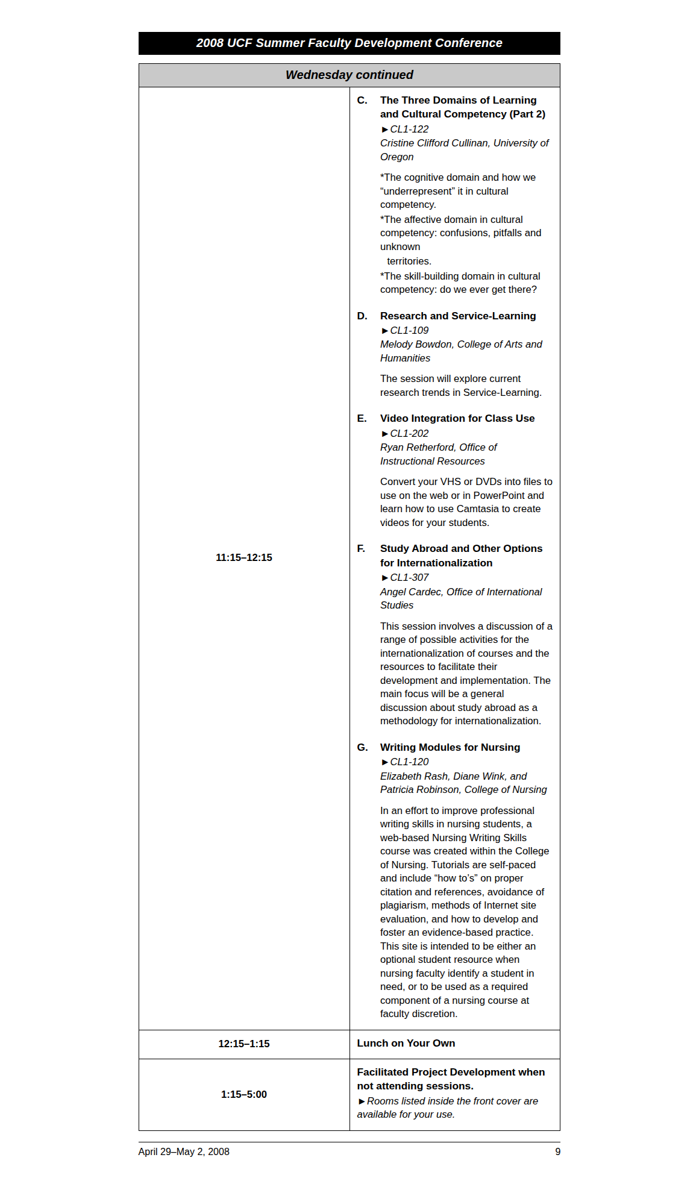2008 UCF Summer Faculty Development Conference
| Wednesday continued |
| --- |
| 11:15–12:15 | C. The Three Domains of Learning and Cultural Competency (Part 2) ► CL1-122 Cristine Clifford Cullinan, University of Oregon *The cognitive domain and how we “underrepresent” it in cultural competency. *The affective domain in cultural competency: confusions, pitfalls and unknown territories. *The skill-building domain in cultural competency: do we ever get there? D. Research and Service-Learning ► CL1-109 Melody Bowdon, College of Arts and Humanities The session will explore current research trends in Service-Learning. E. Video Integration for Class Use ► CL1-202 Ryan Retherford, Office of Instructional Resources Convert your VHS or DVDs into files to use on the web or in PowerPoint and learn how to use Camtasia to create videos for your students. F. Study Abroad and Other Options for Internationalization ► CL1-307 Angel Cardec, Office of International Studies This session involves a discussion of a range of possible activities for the internationalization of courses and the resources to facilitate their development and implementation. The main focus will be a general discussion about study abroad as a methodology for internationalization. G. Writing Modules for Nursing ► CL1-120 Elizabeth Rash, Diane Wink, and Patricia Robinson, College of Nursing In an effort to improve professional writing skills in nursing students, a web-based Nursing Writing Skills course was created within the College of Nursing. Tutorials are self-paced and include “how to’s” on proper citation and references, avoidance of plagiarism, methods of Internet site evaluation, and how to develop and foster an evidence-based practice. This site is intended to be either an optional student resource when nursing faculty identify a student in need, or to be used as a required component of a nursing course at faculty discretion. |
| 12:15–1:15 | Lunch on Your Own |
| 1:15–5:00 | Facilitated Project Development when not attending sessions. ►Rooms listed inside the front cover are available for your use. |
April 29–May 2, 2008 9